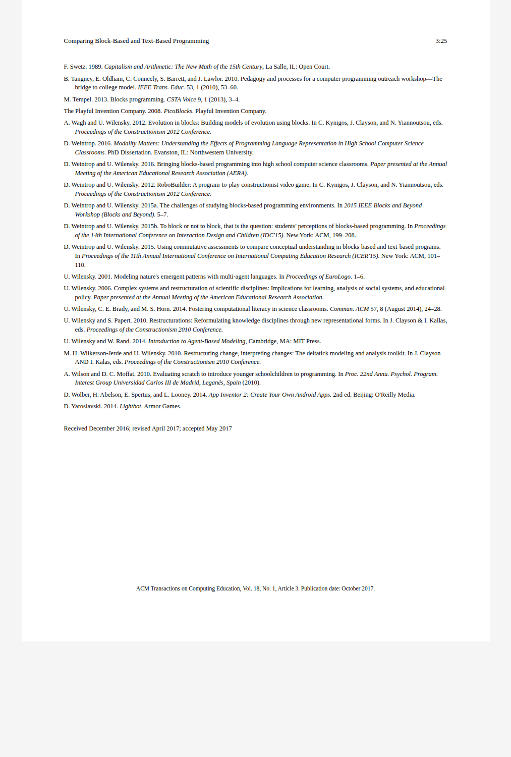Comparing Block-Based and Text-Based Programming 3:25
F. Swetz. 1989. Capitalism and Arithmetic: The New Math of the 15th Century, La Salle, IL: Open Court.
B. Tangney, E. Oldham, C. Conneely, S. Barrett, and J. Lawlor. 2010. Pedagogy and processes for a computer programming outreach workshop—The bridge to college model. IEEE Trans. Educ. 53, 1 (2010), 53–60.
M. Tempel. 2013. Blocks programming. CSTA Voice 9, 1 (2013), 3–4.
The Playful Invention Company. 2008. PicoBlocks. Playful Invention Company.
A. Wagh and U. Wilensky. 2012. Evolution in blocks: Building models of evolution using blocks. In C. Kynigos, J. Clayson, and N. Yiannoutsou, eds. Proceedings of the Constructionism 2012 Conference.
D. Weintrop. 2016. Modality Matters: Understanding the Effects of Programming Language Representation in High School Computer Science Classrooms. PhD Dissertation. Evanston, IL: Northwestern University.
D. Weintrop and U. Wilensky. 2016. Bringing blocks-based programming into high school computer science classrooms. Paper presented at the Annual Meeting of the American Educational Research Association (AERA).
D. Weintrop and U. Wilensky. 2012. RoboBuilder: A program-to-play constructionist video game. In C. Kynigos, J. Clayson, and N. Yiannoutsou, eds. Proceedings of the Constructionism 2012 Conference.
D. Weintrop and U. Wilensky. 2015a. The challenges of studying blocks-based programming environments. In 2015 IEEE Blocks and Beyond Workshop (Blocks and Beyond). 5–7.
D. Weintrop and U. Wilensky. 2015b. To block or not to block, that is the question: students' perceptions of blocks-based programming. In Proceedings of the 14th International Conference on Interaction Design and Children (IDC'15). New York: ACM, 199–208.
D. Weintrop and U. Wilensky. 2015. Using commutative assessments to compare conceptual understanding in blocks-based and text-based programs. In Proceedings of the 11th Annual International Conference on International Computing Education Research (ICER'15). New York: ACM, 101–110.
U. Wilensky. 2001. Modeling nature's emergent patterns with multi-agent languages. In Proceedings of EuroLogo. 1–6.
U. Wilensky. 2006. Complex systems and restructuration of scientific disciplines: Implications for learning, analysis of social systems, and educational policy. Paper presented at the Annual Meeting of the American Educational Research Association.
U. Wilensky, C. E. Brady, and M. S. Horn. 2014. Fostering computational literacy in science classrooms. Commun. ACM 57, 8 (August 2014), 24–28.
U. Wilensky and S. Papert. 2010. Restructurations: Reformulating knowledge disciplines through new representational forms. In J. Clayson & I. Kallas, eds. Proceedings of the Constructionism 2010 Conference.
U. Wilensky and W. Rand. 2014. Introduction to Agent-Based Modeling, Cambridge, MA: MIT Press.
M. H. Wilkerson-Jerde and U. Wilensky. 2010. Restructuring change, interpreting changes: The deltatick modeling and analysis toolkit. In J. Clayson AND I. Kalas, eds. Proceedings of the Constructionism 2010 Conference.
A. Wilson and D. C. Moffat. 2010. Evaluating scratch to introduce younger schoolchildren to programming. In Proc. 22nd Annu. Psychol. Program. Interest Group Universidad Carlos III de Madrid, Leganés, Spain (2010).
D. Wolber, H. Abelson, E. Spertus, and L. Looney. 2014. App Inventor 2: Create Your Own Android Apps. 2nd ed. Beijing: O'Reilly Media.
D. Yaroslavski. 2014. Lightbot. Armor Games.
Received December 2016; revised April 2017; accepted May 2017
ACM Transactions on Computing Education, Vol. 18, No. 1, Article 3. Publication date: October 2017.